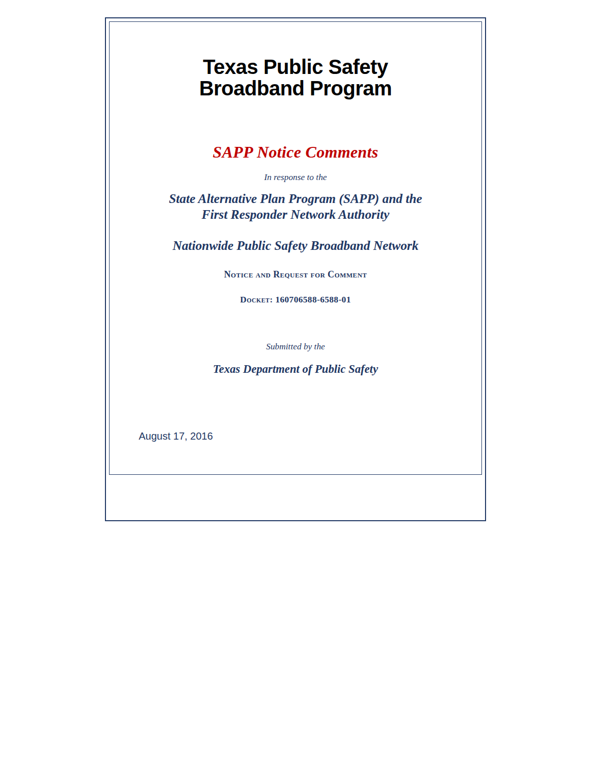Texas Public Safety
Broadband Program
SAPP Notice Comments
In response to the
State Alternative Plan Program (SAPP) and the
First Responder Network Authority
Nationwide Public Safety Broadband Network
Notice and Request for Comment
Docket: 160706588-6588-01
Submitted by the
Texas Department of Public Safety
August 17, 2016